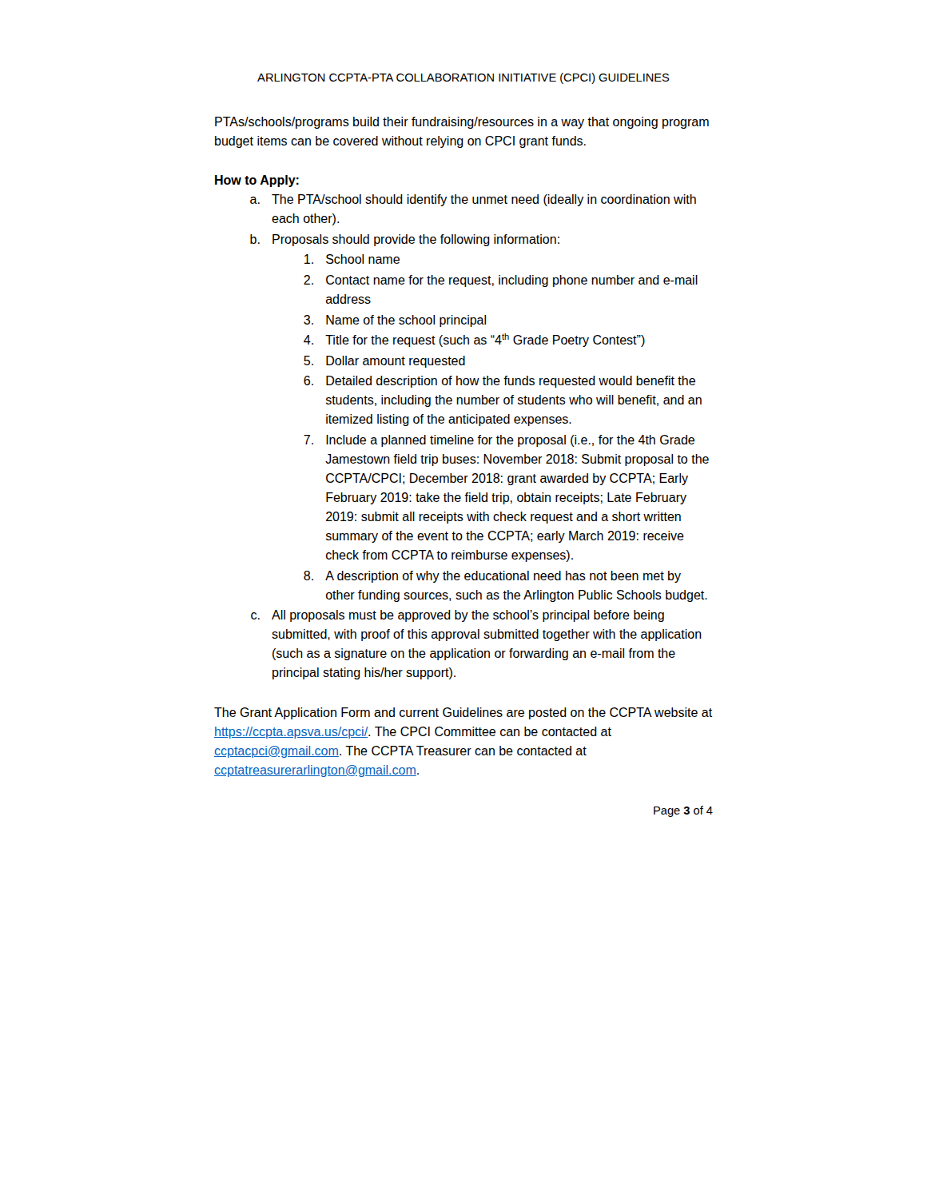ARLINGTON CCPTA-PTA COLLABORATION INITIATIVE (CPCI) GUIDELINES
PTAs/schools/programs build their fundraising/resources in a way that ongoing program budget items can be covered without relying on CPCI grant funds.
How to Apply:
The PTA/school should identify the unmet need (ideally in coordination with each other).
Proposals should provide the following information:
School name
Contact name for the request, including phone number and e-mail address
Name of the school principal
Title for the request (such as “4th Grade Poetry Contest”)
Dollar amount requested
Detailed description of how the funds requested would benefit the students, including the number of students who will benefit, and an itemized listing of the anticipated expenses.
Include a planned timeline for the proposal (i.e., for the 4th Grade Jamestown field trip buses: November 2018: Submit proposal to the CCPTA/CPCI; December 2018: grant awarded by CCPTA; Early February 2019: take the field trip, obtain receipts; Late February 2019: submit all receipts with check request and a short written summary of the event to the CCPTA; early March 2019: receive check from CCPTA to reimburse expenses).
A description of why the educational need has not been met by other funding sources, such as the Arlington Public Schools budget.
All proposals must be approved by the school’s principal before being submitted, with proof of this approval submitted together with the application (such as a signature on the application or forwarding an e-mail from the principal stating his/her support).
The Grant Application Form and current Guidelines are posted on the CCPTA website at https://ccpta.apsva.us/cpci/. The CPCI Committee can be contacted at ccptacpci@gmail.com. The CCPTA Treasurer can be contacted at ccptatreasurerarlington@gmail.com.
Page 3 of 4